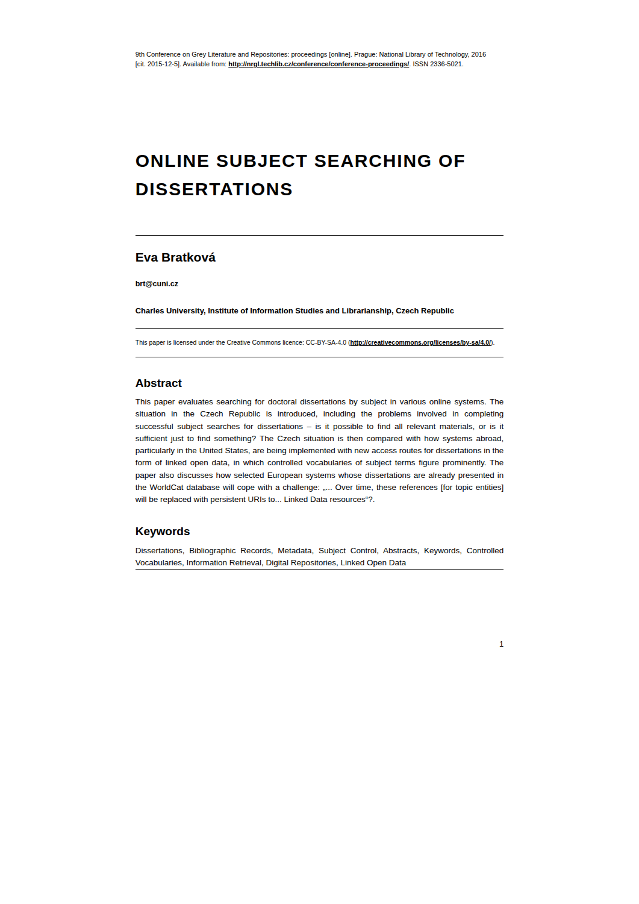9th Conference on Grey Literature and Repositories: proceedings [online]. Prague: National Library of Technology, 2016
[cit. 2015-12-5]. Available from: http://nrgl.techlib.cz/conference/conference-proceedings/. ISSN 2336-5021.
ONLINE SUBJECT SEARCHING OF
DISSERTATIONS
Eva Bratková
brt@cuni.cz
Charles University, Institute of Information Studies and Librarianship, Czech Republic
This paper is licensed under the Creative Commons licence: CC-BY-SA-4.0 (http://creativecommons.org/licenses/by-sa/4.0/).
Abstract
This paper evaluates searching for doctoral dissertations by subject in various online systems. The situation in the Czech Republic is introduced, including the problems involved in completing successful subject searches for dissertations – is it possible to find all relevant materials, or is it sufficient just to find something? The Czech situation is then compared with how systems abroad, particularly in the United States, are being implemented with new access routes for dissertations in the form of linked open data, in which controlled vocabularies of subject terms figure prominently. The paper also discusses how selected European systems whose dissertations are already presented in the WorldCat database will cope with a challenge: „... Over time, these references [for topic entities] will be replaced with persistent URIs to... Linked Data resources“?.
Keywords
Dissertations, Bibliographic Records, Metadata, Subject Control, Abstracts, Keywords, Controlled Vocabularies, Information Retrieval, Digital Repositories, Linked Open Data
1